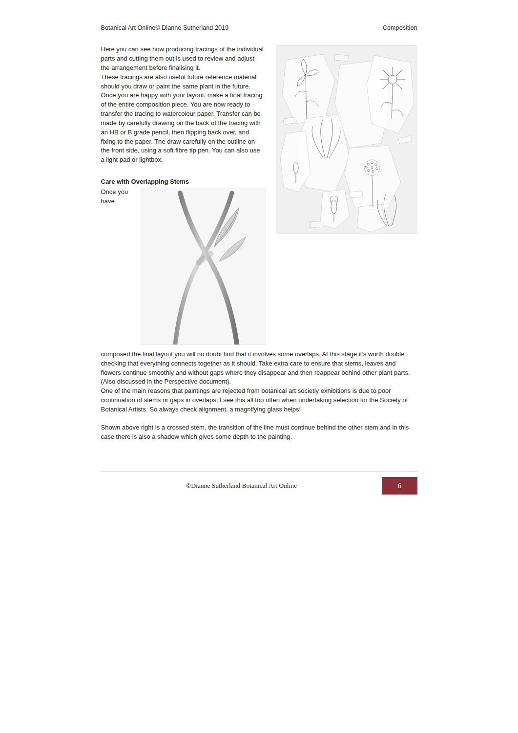Botanical Art Online© Dianne Sutherland 2019
Composition
Here you can see how producing tracings of the individual parts and cutting them out is used to review and adjust the arrangement before finalising it.
These tracings are also useful future reference material should you draw or paint the same plant in the future.
Once you are happy with your layout, make a final tracing of the entire composition piece. You are now ready to transfer the tracing to watercolour paper. Transfer can be made by carefully drawing on the back of the tracing with an HB or B grade pencil, then flipping back over, and fixing to the paper. The draw carefully on the outline on the front side, using a soft fibre tip pen. You can also use a light pad or lightbox.
Care with Overlapping Stems
Once you have composed the final layout you will no doubt find that it involves some overlaps. At this stage it’s worth double checking that everything connects together as it should. Take extra care to ensure that stems, leaves and flowers continue smoothly and without gaps where they disappear and then reappear behind other plant parts. (Also discussed in the Perspective document).
One of the main reasons that paintings are rejected from botanical art societiy exhibitions is due to poor continuation of stems or gaps in overlaps, I see this all too often when undertaking selection for the Society of Botanical Artists. So always check alignment, a magnifying glass helps!
Shown above right is a crossed stem, the transition of the line must continue behind the other stem and in this case there is also a shadow which gives some depth to the painting.
©Dianne Sutherland Botanical Art Online
6